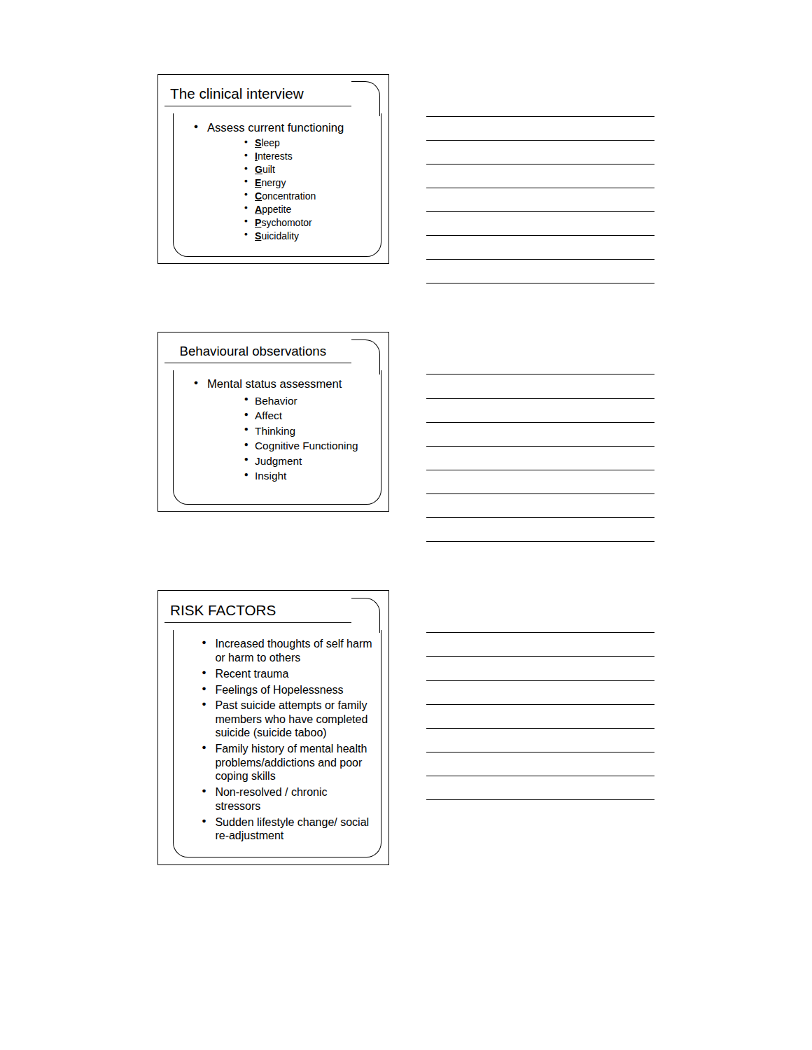The clinical interview
Assess current functioning
Sleep
Interests
Guilt
Energy
Concentration
Appetite
Psychomotor
Suicidality
Behavioural observations
Mental status assessment
Behavior
Affect
Thinking
Cognitive Functioning
Judgment
Insight
RISK FACTORS
Increased thoughts of self harm or harm to others
Recent trauma
Feelings of Hopelessness
Past suicide attempts or family members who have completed suicide (suicide taboo)
Family history of mental health problems/addictions and poor coping skills
Non-resolved / chronic stressors
Sudden lifestyle change/ social re-adjustment